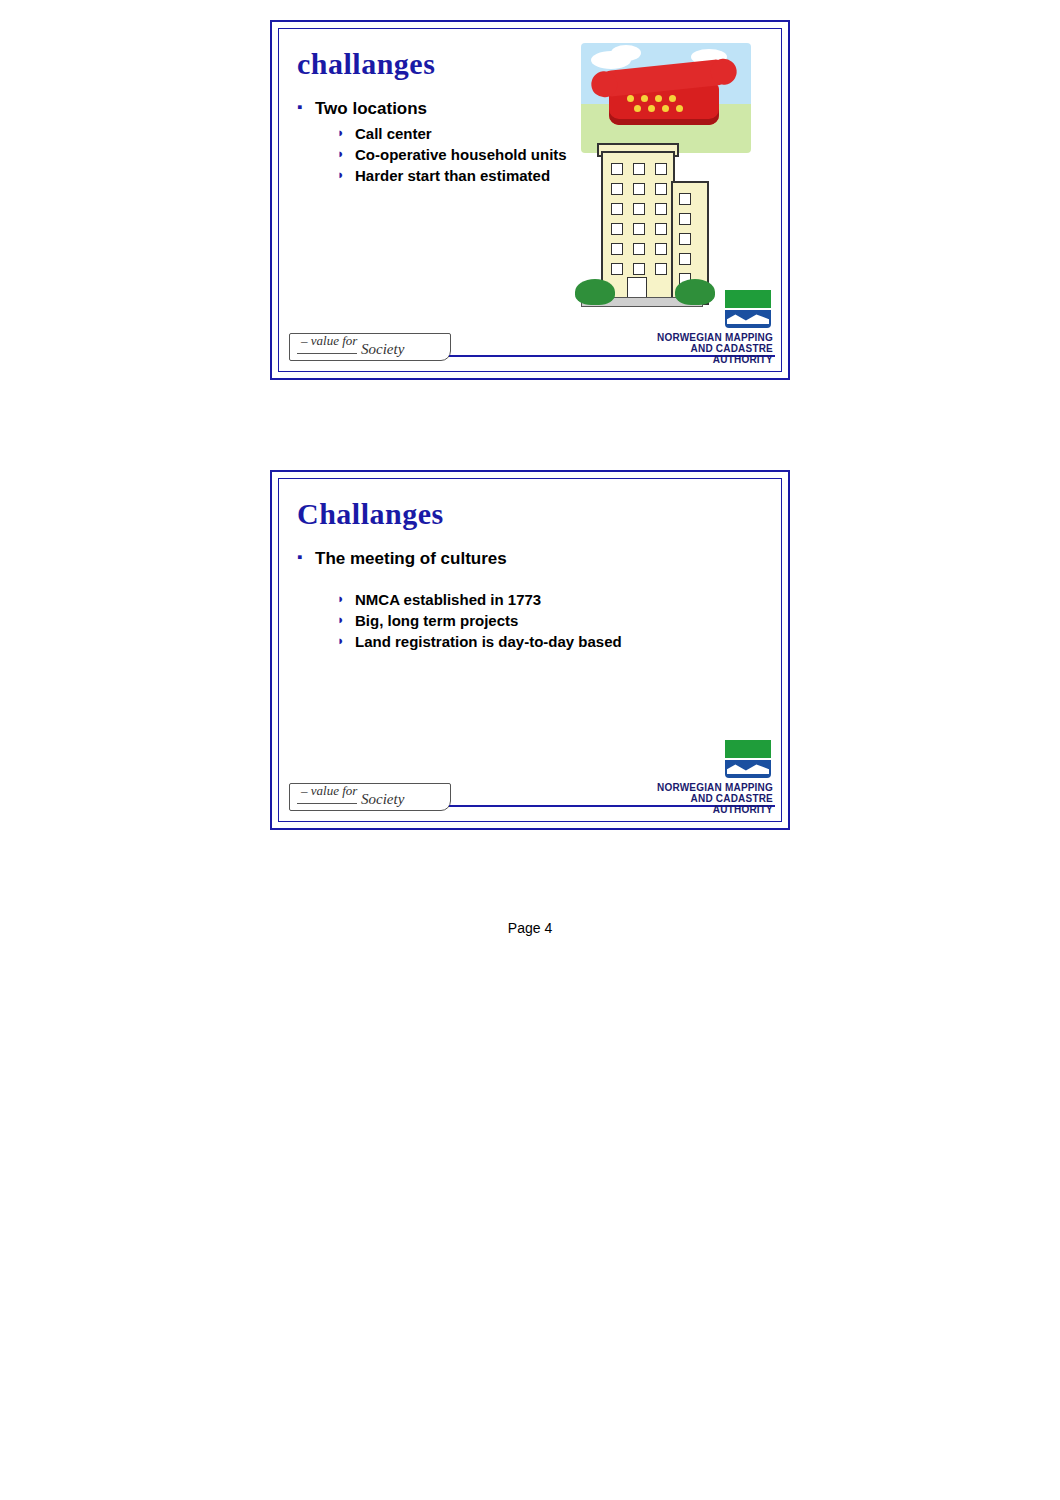challanges
Two locations
Call center
Co-operative household units
Harder start than estimated
– value for
Society
NORWEGIAN MAPPING
AND CADASTRE
AUTHORITY
Challanges
The meeting of cultures
NMCA established in 1773
Big, long term projects
Land registration is day-to-day based
– value for
Society
NORWEGIAN MAPPING
AND CADASTRE
AUTHORITY
Page 4